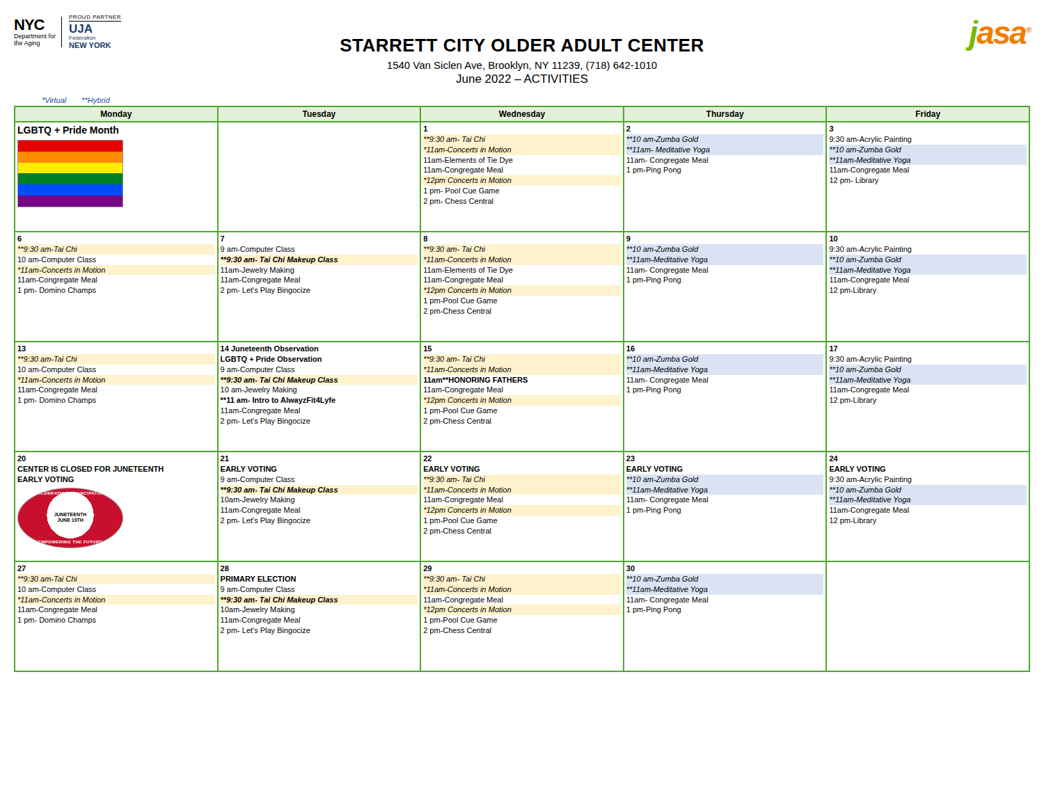NYC Department for
the Aging
PROUD PARTNER UJA Federation NEW YORK
jasa®
STARRETT CITY OLDER ADULT CENTER
1540 Van Siclen Ave, Brooklyn, NY 11239, (718) 642-1010
June 2022 – ACTIVITIES
*Virtual**Hybrid
| Monday | Tuesday | Wednesday | Thursday | Friday |
| --- | --- | --- | --- | --- |
| LGBTQ + Pride Month | | 1 **9:30 am- Tai Chi *11am-Concerts in Motion 11am-Elements of Tie Dye 11am-Congregate Meal *12pm Concerts in Motion 1 pm- Pool Cue Game 2 pm- Chess Central | 2 **10 am-Zumba Gold **11am- Meditative Yoga 11am- Congregate Meal 1 pm-Ping Pong | 3 9:30 am-Acrylic Painting **10 am-Zumba Gold **11am-Meditative Yoga 11am-Congregate Meal 12 pm- Library |
| 6 **9:30 am-Tai Chi 10 am-Computer Class *11am-Concerts in Motion 11am-Congregate Meal 1 pm- Domino Champs | 7 9 am-Computer Class **9:30 am- Tai Chi Makeup Class 11am-Jewelry Making 11am-Congregate Meal 2 pm- Let's Play Bingocize | 8 **9:30 am- Tai Chi *11am-Concerts in Motion 11am-Elements of Tie Dye 11am-Congregate Meal *12pm Concerts in Motion 1 pm-Pool Cue Game 2 pm-Chess Central | 9 **10 am-Zumba Gold **11am-Meditative Yoga 11am- Congregate Meal 1 pm-Ping Pong | 10 9:30 am-Acrylic Painting **10 am-Zumba Gold **11am-Meditative Yoga 11am-Congregate Meal 12 pm-Library |
| 13 **9:30 am-Tai Chi 10 am-Computer Class *11am-Concerts in Motion 11am-Congregate Meal 1 pm- Domino Champs | 14 Juneteenth Observation LGBTQ + Pride Observation 9 am-Computer Class **9:30 am- Tai Chi Makeup Class 10 am-Jewelry Making **11 am- Intro to AlwayzFit4Lyfe 11am-Congregate Meal 2 pm- Let's Play Bingocize | 15 **9:30 am- Tai Chi *11am-Concerts in Motion 11am**HONORING FATHERS 11am-Congregate Meal *12pm Concerts in Motion 1 pm-Pool Cue Game 2 pm-Chess Central | 16 **10 am-Zumba Gold **11am-Meditative Yoga 11am- Congregate Meal 1 pm-Ping Pong | 17 9:30 am-Acrylic Painting **10 am-Zumba Gold **11am-Meditative Yoga 11am-Congregate Meal 12 pm-Library |
| 20 CENTER IS CLOSED FOR JUNETEENTH EARLY VOTING CELEBRATING EMANCIPATION JUNETEENTH JUNE 19TH EMPOWERING THE FUTURE | 21 EARLY VOTING 9 am-Computer Class **9:30 am- Tai Chi Makeup Class 10am-Jewelry Making 11am-Congregate Meal 2 pm- Let's Play Bingocize | 22 EARLY VOTING **9:30 am- Tai Chi *11am-Concerts in Motion 11am-Congregate Meal *12pm Concerts in Motion 1 pm-Pool Cue Game 2 pm-Chess Central | 23 EARLY VOTING **10 am-Zumba Gold **11am-Meditative Yoga 11am- Congregate Meal 1 pm-Ping Pong | 24 EARLY VOTING 9:30 am-Acrylic Painting **10 am-Zumba Gold **11am-Meditative Yoga 11am-Congregate Meal 12 pm-Library |
| 27 **9:30 am-Tai Chi 10 am-Computer Class *11am-Concerts in Motion 11am-Congregate Meal 1 pm- Domino Champs | 28 PRIMARY ELECTION 9 am-Computer Class **9:30 am- Tai Chi Makeup Class 10am-Jewelry Making 11am-Congregate Meal 2 pm- Let's Play Bingocize | 29 **9:30 am- Tai Chi *11am-Concerts in Motion 11am-Congregate Meal *12pm Concerts in Motion 1 pm-Pool Cue Game 2 pm-Chess Central | 30 **10 am-Zumba Gold **11am-Meditative Yoga 11am- Congregate Meal 1 pm-Ping Pong | |